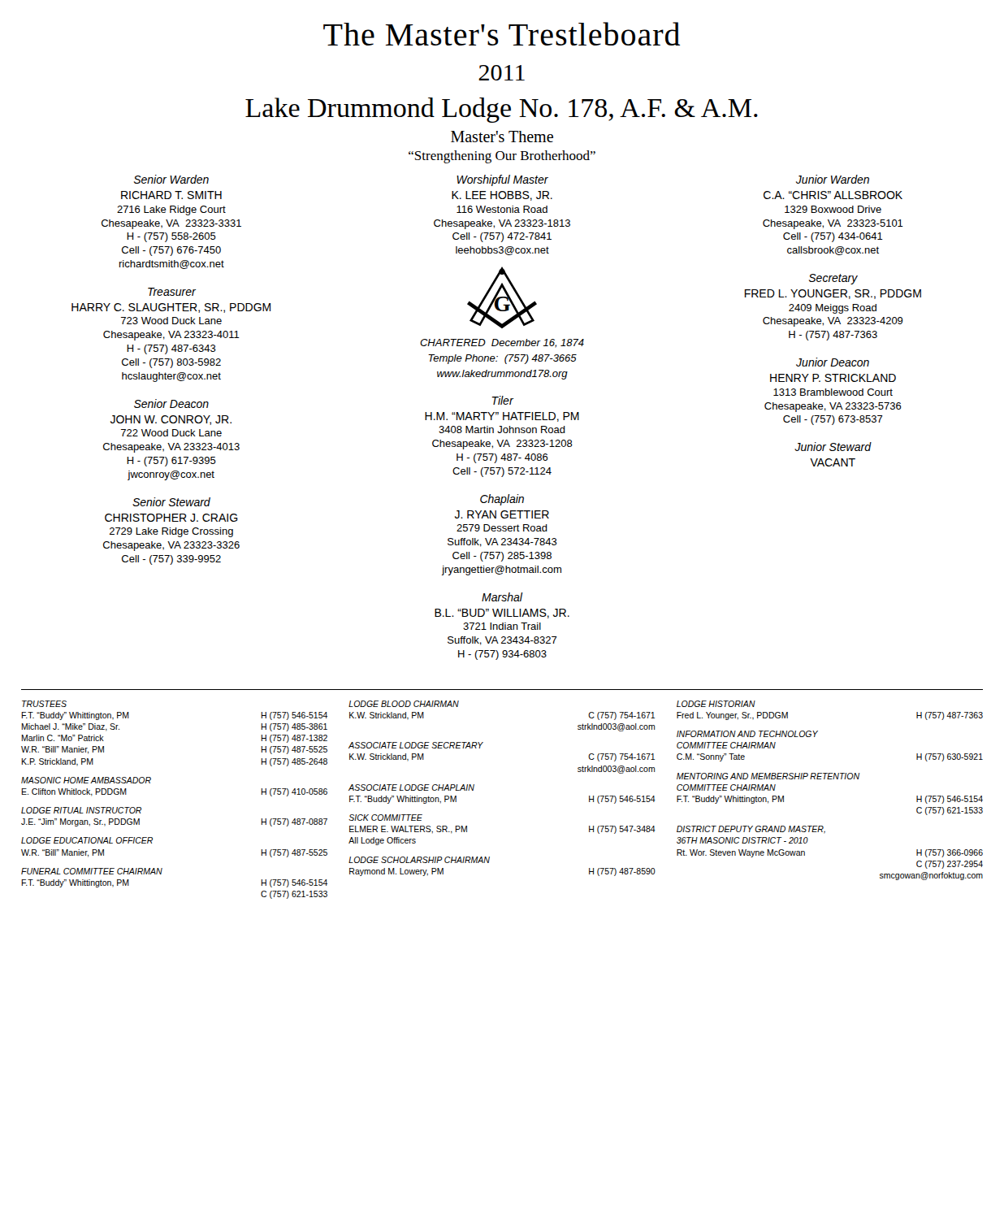The Master's Trestleboard
2011
Lake Drummond Lodge No. 178, A.F. & A.M.
Master's Theme
“Strengthening Our Brotherhood”
Senior Warden
RICHARD T. SMITH
2716 Lake Ridge Court
Chesapeake, VA 23323-3331
H - (757) 558-2605
Cell - (757) 676-7450
richardtsmith@cox.net
Treasurer
HARRY C. SLAUGHTER, SR., PDDGM
723 Wood Duck Lane
Chesapeake, VA 23323-4011
H - (757) 487-6343
Cell - (757) 803-5982
hcslaughter@cox.net
Senior Deacon
JOHN W. CONROY, JR.
722 Wood Duck Lane
Chesapeake, VA 23323-4013
H - (757) 617-9395
jwconroy@cox.net
Senior Steward
CHRISTOPHER J. CRAIG
2729 Lake Ridge Crossing
Chesapeake, VA 23323-3326
Cell - (757) 339-9952
Worshipful Master
K. LEE HOBBS, JR.
116 Westonia Road
Chesapeake, VA 23323-1813
Cell - (757) 472-7841
leehobbs3@cox.net
G
CHARTERED December 16, 1874
Temple Phone: (757) 487-3665
www.lakedrummond178.org
Tiler
H.M. “Marty” HATFIELD, PM
3408 Martin Johnson Road
Chesapeake, VA 23323-1208
H - (757) 487- 4086
Cell - (757) 572-1124
Chaplain
J. RYAN GETTIER
2579 Dessert Road
Suffolk, VA 23434-7843
Cell - (757) 285-1398
jryangettier@hotmail.com
Marshal
B.L. “BUD” WILLIAMS, JR.
3721 Indian Trail
Suffolk, VA 23434-8327
H - (757) 934-6803
Junior Warden
C.A. “CHRIS” ALLSBROOK
1329 Boxwood Drive
Chesapeake, VA 23323-5101
Cell - (757) 434-0641
callsbrook@cox.net
Secretary
FRED L. YOUNGER, SR., PDDGM
2409 Meiggs Road
Chesapeake, VA 23323-4209
H - (757) 487-7363
Junior Deacon
HENRY P. STRICKLAND
1313 Bramblewood Court
Chesapeake, VA 23323-5736
Cell - (757) 673-8537
Junior Steward
VACANT
Trustees
F.T. “Buddy” Whittington, PM H (757) 546-5154
Michael J. “Mike” Diaz, Sr. H (757) 485-3861
Marlin C. “Mo” Patrick H (757) 487-1382
W.R. “Bill” Manier, PM H (757) 487-5525
K.P. Strickland, PM H (757) 485-2648
Masonic Home Ambassador
E. Clifton Whitlock, PDDGM H (757) 410-0586
Lodge Ritual Instructor
J.E. “Jim” Morgan, Sr., PDDGM H (757) 487-0887
Lodge Educational Officer
W.R. “Bill” Manier, PM H (757) 487-5525
Funeral Committee Chairman
F.T. “Buddy” Whittington, PM H (757) 546-5154
C (757) 621-1533
Lodge Blood Chairman
K.W. Strickland, PM C (757) 754-1671
strklnd003@aol.com
Associate Lodge Secretary
K.W. Strickland, PM C (757) 754-1671
strklnd003@aol.com
Associate Lodge Chaplain
F.T. “Buddy” Whittington, PM H (757) 546-5154
Sick Committee
ELMER E. WALTERS, SR., PM H (757) 547-3484
All Lodge Officers
Lodge Scholarship Chairman
Raymond M. Lowery, PM H (757) 487-8590
Lodge Historian
Fred L. Younger, Sr., PDDGM H (757) 487-7363
Information and Technology
Committee Chairman
C.M. “Sonny” Tate H (757) 630-5921
Mentoring and Membership Retention
Committee Chairman
F.T. “Buddy” Whittington, PM H (757) 546-5154
C (757) 621-1533
District Deputy Grand Master,
36th Masonic District - 2010
Rt. Wor. Steven Wayne McGowan H (757) 366-0966
C (757) 237-2954
smcgowan@norfoktug.com